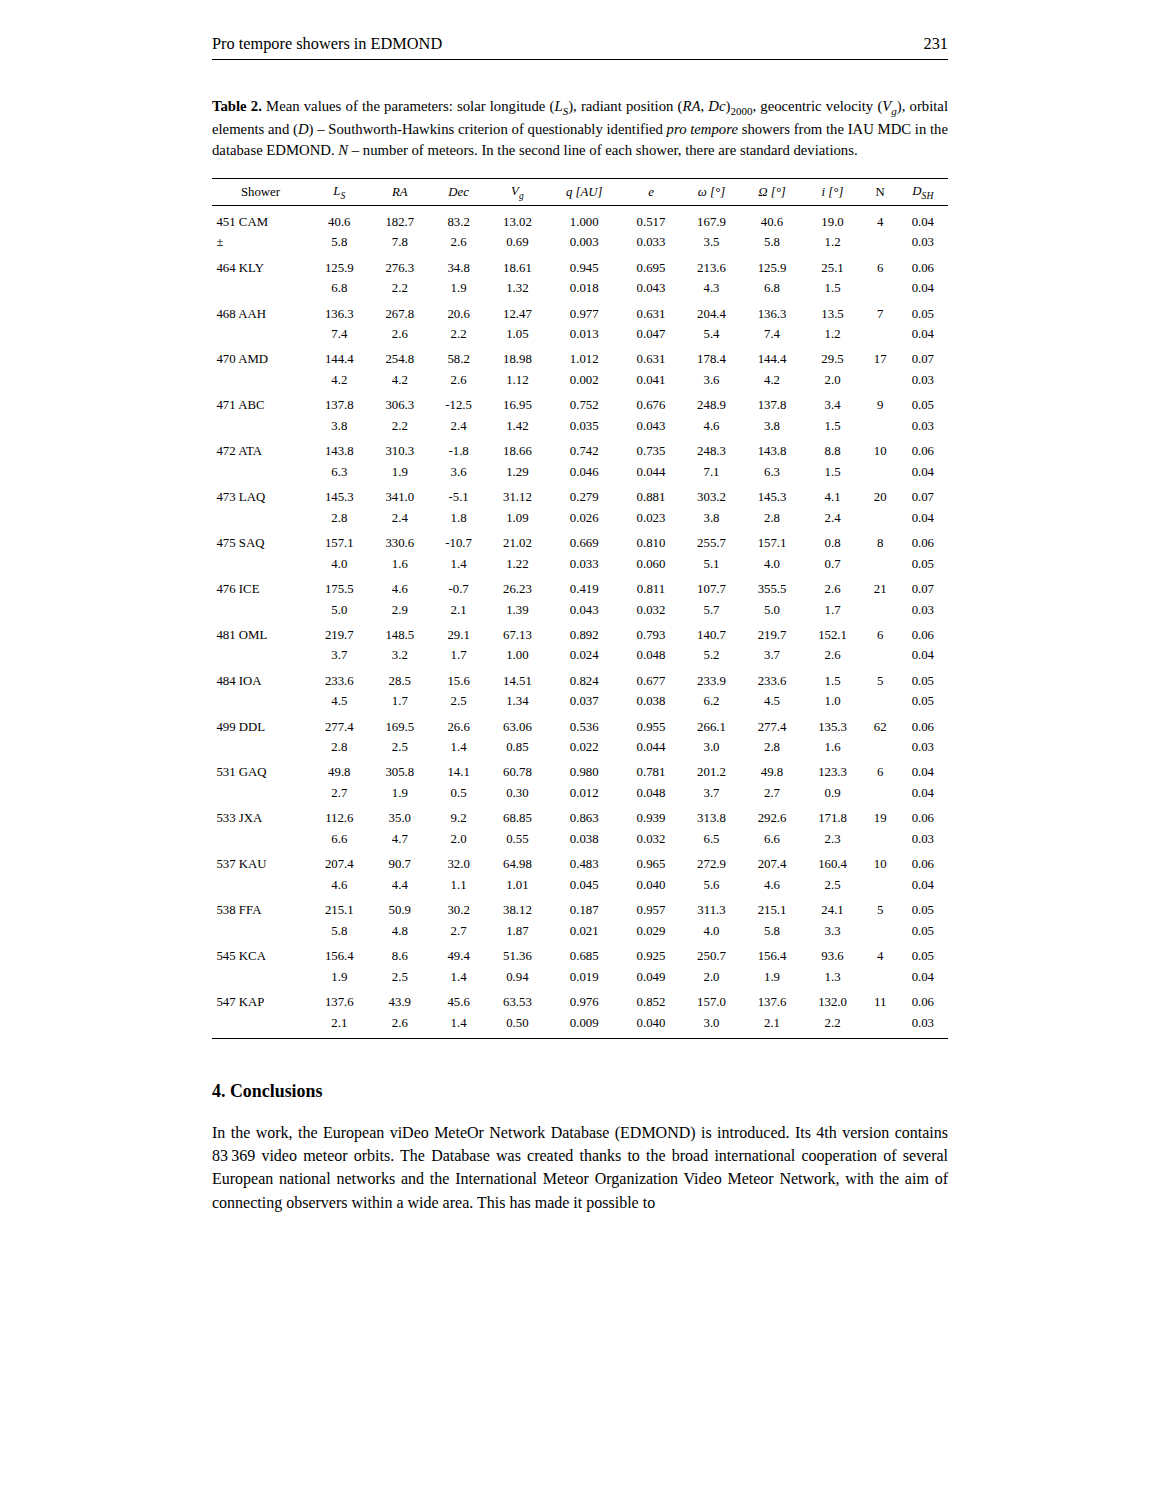Pro tempore showers in EDMOND 231
Table 2. Mean values of the parameters: solar longitude (LS), radiant position (RA, Dc)2000, geocentric velocity (Vg), orbital elements and (D) – Southworth-Hawkins criterion of questionably identified pro tempore showers from the IAU MDC in the database EDMOND. N – number of meteors. In the second line of each shower, there are standard deviations.
| Shower | L S | RA | Dec | V g | q [AU] | e | ω [°] | Ω [°] | i [°] | N | D SH |
| --- | --- | --- | --- | --- | --- | --- | --- | --- | --- | --- | --- |
| 451 CAM | 40.6 | 182.7 | 83.2 | 13.02 | 1.000 | 0.517 | 167.9 | 40.6 | 19.0 | 4 | 0.04 |
| ± | 5.8 | 7.8 | 2.6 | 0.69 | 0.003 | 0.033 | 3.5 | 5.8 | 1.2 | | 0.03 |
| 464 KLY | 125.9 | 276.3 | 34.8 | 18.61 | 0.945 | 0.695 | 213.6 | 125.9 | 25.1 | 6 | 0.06 |
| | 6.8 | 2.2 | 1.9 | 1.32 | 0.018 | 0.043 | 4.3 | 6.8 | 1.5 | | 0.04 |
| 468 AAH | 136.3 | 267.8 | 20.6 | 12.47 | 0.977 | 0.631 | 204.4 | 136.3 | 13.5 | 7 | 0.05 |
| | 7.4 | 2.6 | 2.2 | 1.05 | 0.013 | 0.047 | 5.4 | 7.4 | 1.2 | | 0.04 |
| 470 AMD | 144.4 | 254.8 | 58.2 | 18.98 | 1.012 | 0.631 | 178.4 | 144.4 | 29.5 | 17 | 0.07 |
| | 4.2 | 4.2 | 2.6 | 1.12 | 0.002 | 0.041 | 3.6 | 4.2 | 2.0 | | 0.03 |
| 471 ABC | 137.8 | 306.3 | -12.5 | 16.95 | 0.752 | 0.676 | 248.9 | 137.8 | 3.4 | 9 | 0.05 |
| | 3.8 | 2.2 | 2.4 | 1.42 | 0.035 | 0.043 | 4.6 | 3.8 | 1.5 | | 0.03 |
| 472 ATA | 143.8 | 310.3 | -1.8 | 18.66 | 0.742 | 0.735 | 248.3 | 143.8 | 8.8 | 10 | 0.06 |
| | 6.3 | 1.9 | 3.6 | 1.29 | 0.046 | 0.044 | 7.1 | 6.3 | 1.5 | | 0.04 |
| 473 LAQ | 145.3 | 341.0 | -5.1 | 31.12 | 0.279 | 0.881 | 303.2 | 145.3 | 4.1 | 20 | 0.07 |
| | 2.8 | 2.4 | 1.8 | 1.09 | 0.026 | 0.023 | 3.8 | 2.8 | 2.4 | | 0.04 |
| 475 SAQ | 157.1 | 330.6 | -10.7 | 21.02 | 0.669 | 0.810 | 255.7 | 157.1 | 0.8 | 8 | 0.06 |
| | 4.0 | 1.6 | 1.4 | 1.22 | 0.033 | 0.060 | 5.1 | 4.0 | 0.7 | | 0.05 |
| 476 ICE | 175.5 | 4.6 | -0.7 | 26.23 | 0.419 | 0.811 | 107.7 | 355.5 | 2.6 | 21 | 0.07 |
| | 5.0 | 2.9 | 2.1 | 1.39 | 0.043 | 0.032 | 5.7 | 5.0 | 1.7 | | 0.03 |
| 481 OML | 219.7 | 148.5 | 29.1 | 67.13 | 0.892 | 0.793 | 140.7 | 219.7 | 152.1 | 6 | 0.06 |
| | 3.7 | 3.2 | 1.7 | 1.00 | 0.024 | 0.048 | 5.2 | 3.7 | 2.6 | | 0.04 |
| 484 IOA | 233.6 | 28.5 | 15.6 | 14.51 | 0.824 | 0.677 | 233.9 | 233.6 | 1.5 | 5 | 0.05 |
| | 4.5 | 1.7 | 2.5 | 1.34 | 0.037 | 0.038 | 6.2 | 4.5 | 1.0 | | 0.05 |
| 499 DDL | 277.4 | 169.5 | 26.6 | 63.06 | 0.536 | 0.955 | 266.1 | 277.4 | 135.3 | 62 | 0.06 |
| | 2.8 | 2.5 | 1.4 | 0.85 | 0.022 | 0.044 | 3.0 | 2.8 | 1.6 | | 0.03 |
| 531 GAQ | 49.8 | 305.8 | 14.1 | 60.78 | 0.980 | 0.781 | 201.2 | 49.8 | 123.3 | 6 | 0.04 |
| | 2.7 | 1.9 | 0.5 | 0.30 | 0.012 | 0.048 | 3.7 | 2.7 | 0.9 | | 0.04 |
| 533 JXA | 112.6 | 35.0 | 9.2 | 68.85 | 0.863 | 0.939 | 313.8 | 292.6 | 171.8 | 19 | 0.06 |
| | 6.6 | 4.7 | 2.0 | 0.55 | 0.038 | 0.032 | 6.5 | 6.6 | 2.3 | | 0.03 |
| 537 KAU | 207.4 | 90.7 | 32.0 | 64.98 | 0.483 | 0.965 | 272.9 | 207.4 | 160.4 | 10 | 0.06 |
| | 4.6 | 4.4 | 1.1 | 1.01 | 0.045 | 0.040 | 5.6 | 4.6 | 2.5 | | 0.04 |
| 538 FFA | 215.1 | 50.9 | 30.2 | 38.12 | 0.187 | 0.957 | 311.3 | 215.1 | 24.1 | 5 | 0.05 |
| | 5.8 | 4.8 | 2.7 | 1.87 | 0.021 | 0.029 | 4.0 | 5.8 | 3.3 | | 0.05 |
| 545 KCA | 156.4 | 8.6 | 49.4 | 51.36 | 0.685 | 0.925 | 250.7 | 156.4 | 93.6 | 4 | 0.05 |
| | 1.9 | 2.5 | 1.4 | 0.94 | 0.019 | 0.049 | 2.0 | 1.9 | 1.3 | | 0.04 |
| 547 KAP | 137.6 | 43.9 | 45.6 | 63.53 | 0.976 | 0.852 | 157.0 | 137.6 | 132.0 | 11 | 0.06 |
| | 2.1 | 2.6 | 1.4 | 0.50 | 0.009 | 0.040 | 3.0 | 2.1 | 2.2 | | 0.03 |
4. Conclusions
In the work, the European viDeo MeteOr Network Database (EDMOND) is introduced. Its 4th version contains 83 369 video meteor orbits. The Database was created thanks to the broad international cooperation of several European national networks and the International Meteor Organization Video Meteor Network, with the aim of connecting observers within a wide area. This has made it possible to